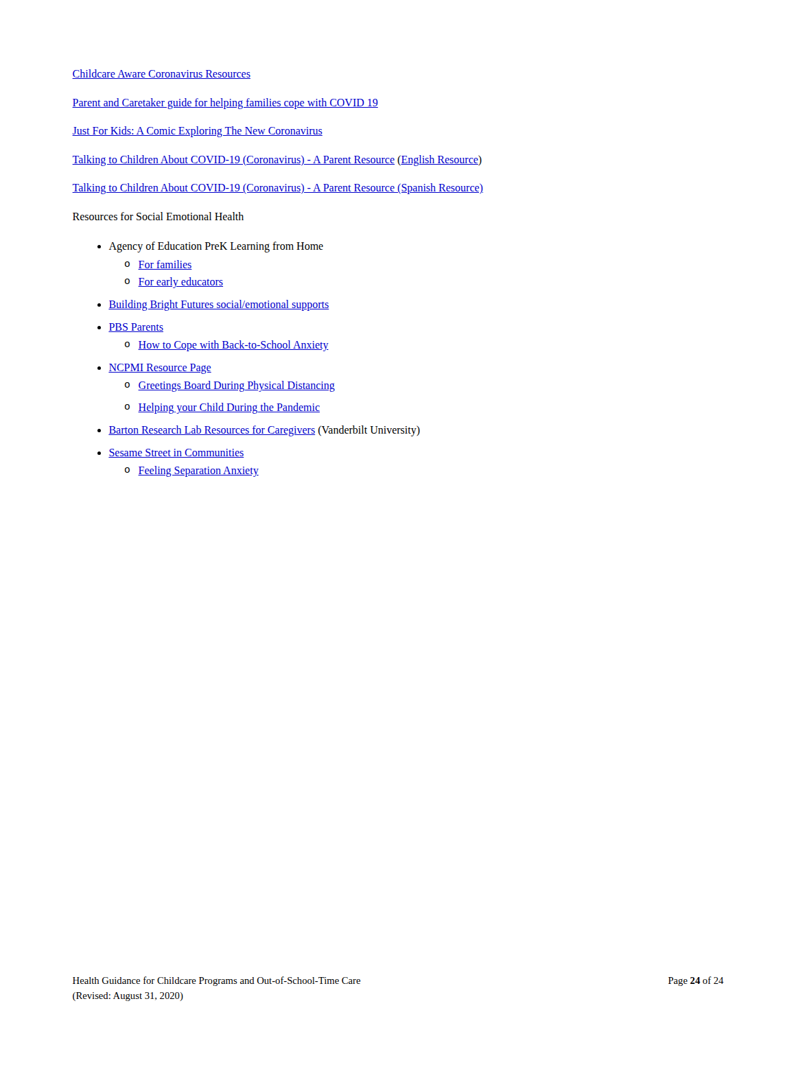Childcare Aware Coronavirus Resources
Parent and Caretaker guide for helping families cope with COVID 19
Just For Kids: A Comic Exploring The New Coronavirus
Talking to Children About COVID-19 (Coronavirus) - A Parent Resource (English Resource)
Talking to Children About COVID-19 (Coronavirus) - A Parent Resource (Spanish Resource)
Resources for Social Emotional Health
Agency of Education PreK Learning from Home
For families
For early educators
Building Bright Futures social/emotional supports
PBS Parents
How to Cope with Back-to-School Anxiety
NCPMI Resource Page
Greetings Board During Physical Distancing
Helping your Child During the Pandemic
Barton Research Lab Resources for Caregivers (Vanderbilt University)
Sesame Street in Communities
Feeling Separation Anxiety
Health Guidance for Childcare Programs and Out-of-School-Time Care
(Revised: August 31, 2020)
Page 24 of 24